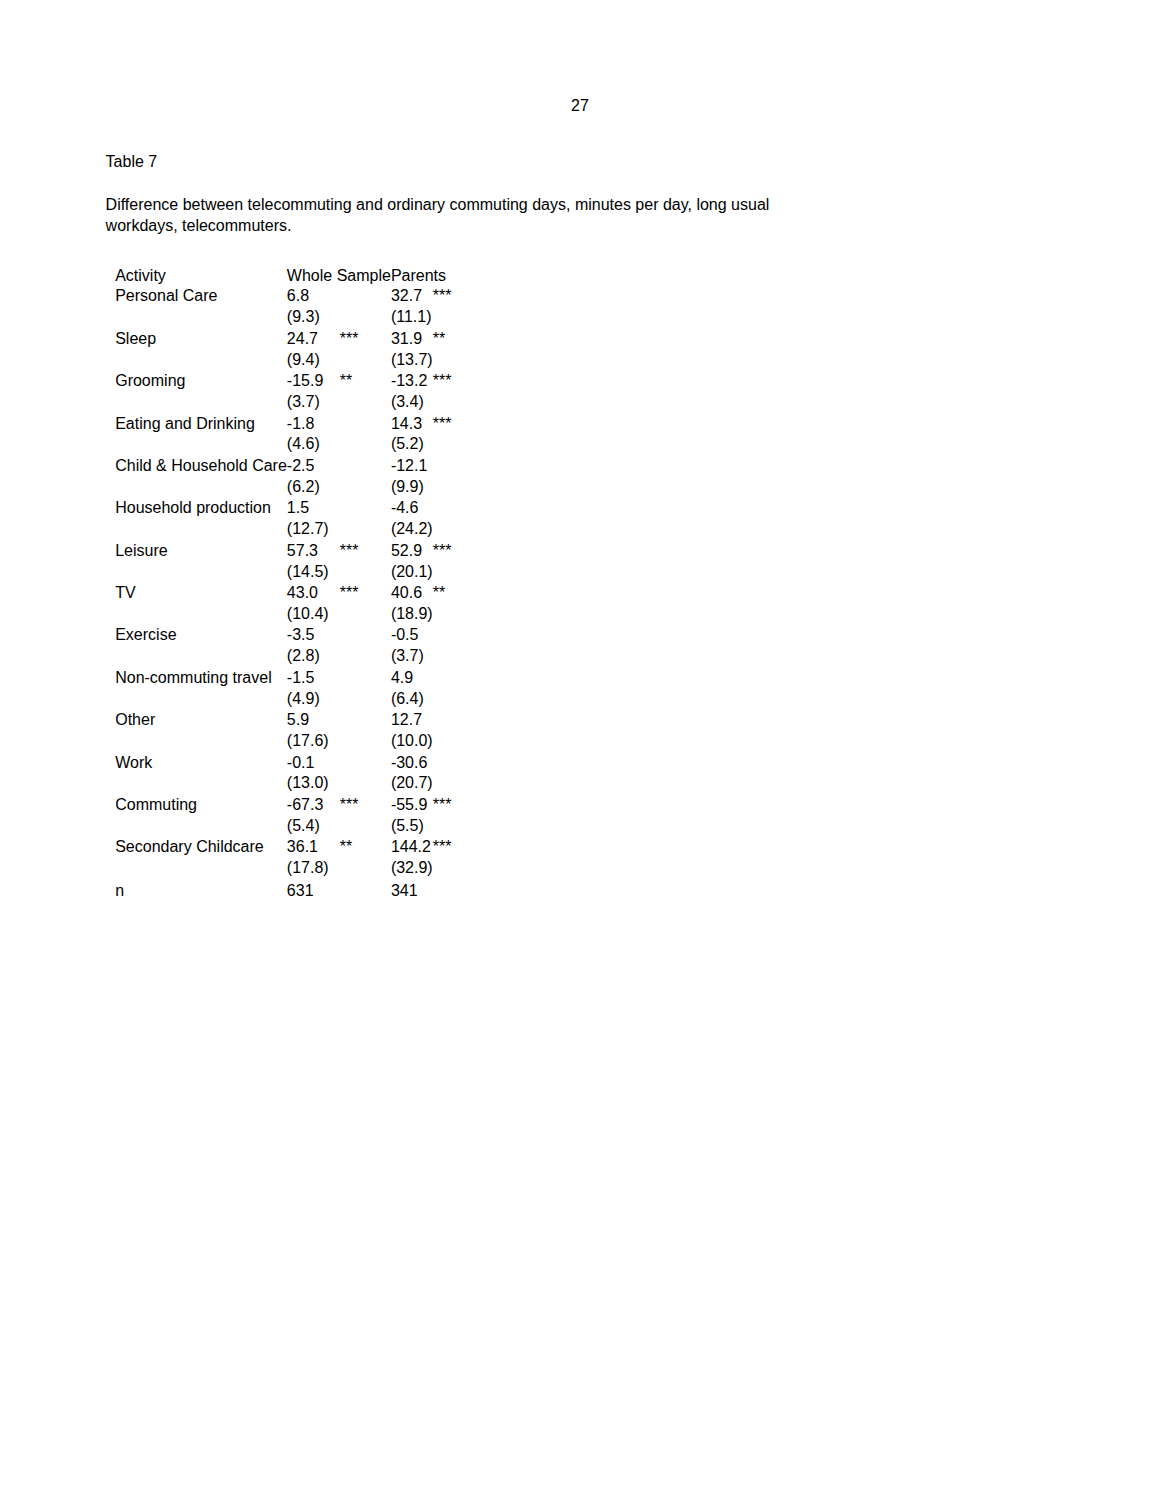27
Table 7
Difference between telecommuting and ordinary commuting days, minutes per day, long usual workdays, telecommuters.
| Activity | Whole Sample | Parents |
| --- | --- | --- |
| Personal Care | 6.8 | | 32.7 | *** |
| | (9.3) | | (11.1) | |
| Sleep | 24.7 | *** | 31.9 | ** |
| | (9.4) | | (13.7) | |
| Grooming | -15.9 | ** | -13.2 | *** |
| | (3.7) | | (3.4) | |
| Eating and Drinking | -1.8 | | 14.3 | *** |
| | (4.6) | | (5.2) | |
| Child & Household Care | -2.5 | | -12.1 | |
| | (6.2) | | (9.9) | |
| Household production | 1.5 | | -4.6 | |
| | (12.7) | | (24.2) | |
| Leisure | 57.3 | *** | 52.9 | *** |
| | (14.5) | | (20.1) | |
| TV | 43.0 | *** | 40.6 | ** |
| | (10.4) | | (18.9) | |
| Exercise | -3.5 | | -0.5 | |
| | (2.8) | | (3.7) | |
| Non-commuting travel | -1.5 | | 4.9 | |
| | (4.9) | | (6.4) | |
| Other | 5.9 | | 12.7 | |
| | (17.6) | | (10.0) | |
| Work | -0.1 | | -30.6 | |
| | (13.0) | | (20.7) | |
| Commuting | -67.3 | *** | -55.9 | *** |
| | (5.4) | | (5.5) | |
| Secondary Childcare | 36.1 | ** | 144.2 | *** |
| | (17.8) | | (32.9) | |
| n | 631 | | 341 | |